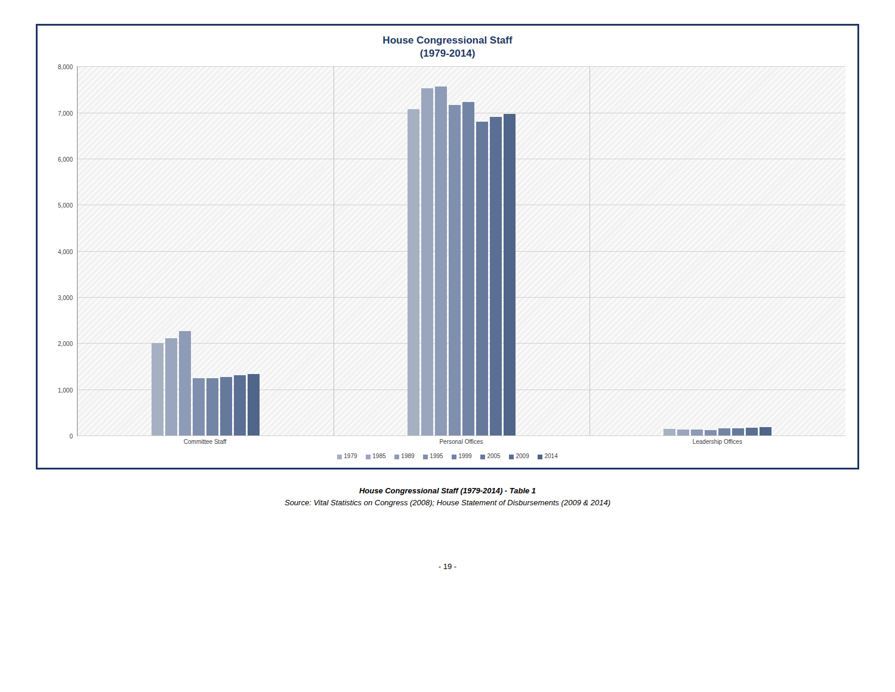House Congressional Staff
(1979-2014)
8,000
7,000
6,000
5,000
4,000
3,000
2,000
1,000
0
Committee Staff
Personal Offices
Leadership Offices
1979 1985 1989 1995 1999 2005 2009 2014
House Congressional Staff (1979-2014) - Table 1
Source: Vital Statistics on Congress (2008); House Statement of Disbursements (2009 & 2014)
- 19 -